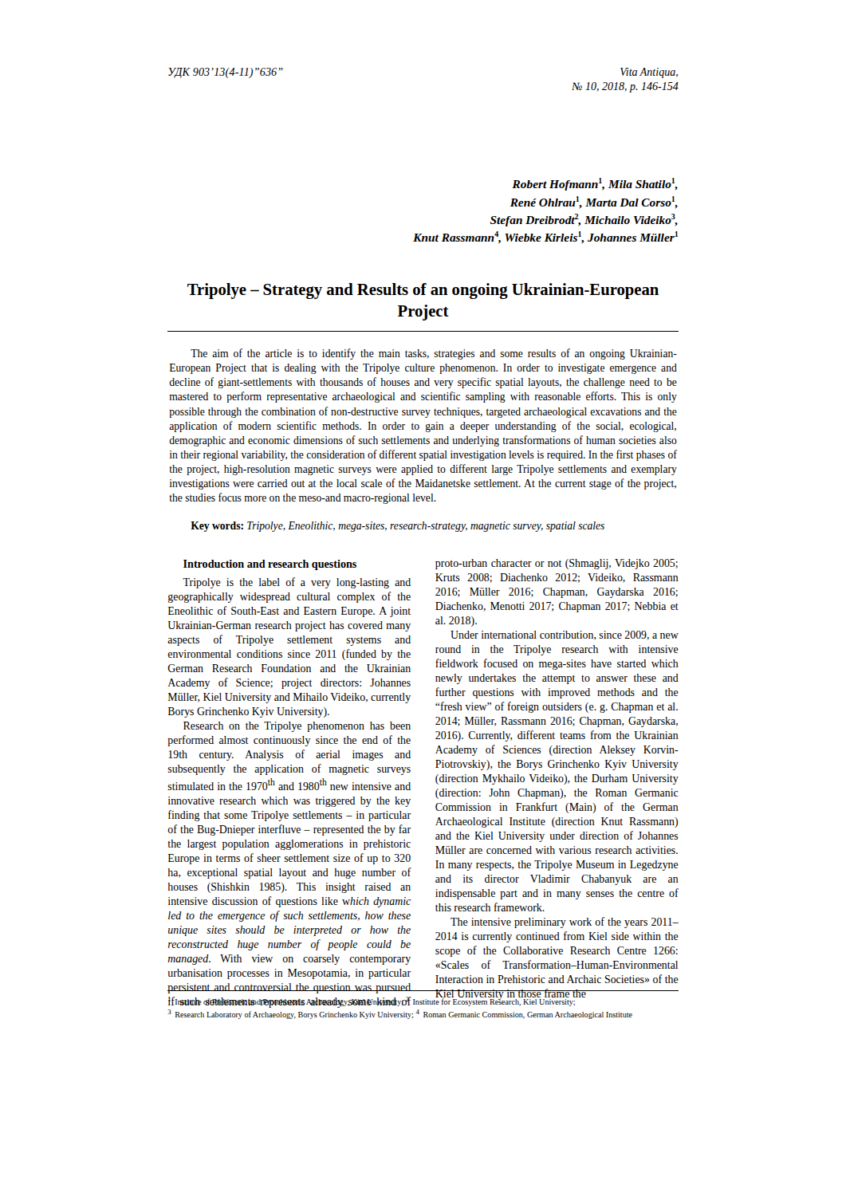УДК 903’13(4-11)”636”
Vita Antiqua,
№ 10, 2018, p. 146-154
Robert Hofmann1, Mila Shatilo1,
René Ohlrau1, Marta Dal Corso1,
Stefan Dreibrodt2, Michailo Videiko3,
Knut Rassmann4, Wiebke Kirleis1, Johannes Müller1
Tripolye – Strategy and Results of an ongoing Ukrainian-European Project
The aim of the article is to identify the main tasks, strategies and some results of an ongoing Ukrainian-European Project that is dealing with the Tripolye culture phenomenon. In order to investigate emergence and decline of giant-settlements with thousands of houses and very specific spatial layouts, the challenge need to be mastered to perform representative archaeological and scientific sampling with reasonable efforts. This is only possible through the combination of non-destructive survey techniques, targeted archaeological excavations and the application of modern scientific methods. In order to gain a deeper understanding of the social, ecological, demographic and economic dimensions of such settlements and underlying transformations of human societies also in their regional variability, the consideration of different spatial investigation levels is required. In the first phases of the project, high-resolution magnetic surveys were applied to different large Tripolye settlements and exemplary investigations were carried out at the local scale of the Maidanetske settlement. At the current stage of the project, the studies focus more on the meso-and macro-regional level.
Key words: Tripolye, Eneolithic, mega-sites, research-strategy, magnetic survey, spatial scales
Introduction and research questions
Tripolye is the label of a very long-lasting and geographically widespread cultural complex of the Eneolithic of South-East and Eastern Europe. A joint Ukrainian-German research project has covered many aspects of Tripolye settlement systems and environmental conditions since 2011 (funded by the German Research Foundation and the Ukrainian Academy of Science; project directors: Johannes Müller, Kiel University and Mihailo Videiko, currently Borys Grinchenko Kyiv University).
Research on the Tripolye phenomenon has been performed almost continuously since the end of the 19th century. Analysis of aerial images and subsequently the application of magnetic surveys stimulated in the 1970th and 1980th new intensive and innovative research which was triggered by the key finding that some Tripolye settlements – in particular of the Bug-Dnieper interfluve – represented the by far the largest population agglomerations in prehistoric Europe in terms of sheer settlement size of up to 320 ha, exceptional spatial layout and huge number of houses (Shishkin 1985). This insight raised an intensive discussion of questions like which dynamic led to the emergence of such settlements, how these unique sites should be interpreted or how the reconstructed huge number of people could be managed. With view on coarsely contemporary urbanisation processes in Mesopotamia, in particular persistent and controversial the question was pursued if such settlements represents already some kind of proto-urban character or not (Shmaglij, Videjko 2005; Kruts 2008; Diachenko 2012; Videiko, Rassmann 2016; Müller 2016; Chapman, Gaydarska 2016; Diachenko, Menotti 2017; Chapman 2017; Nebbia et al. 2018).
Under international contribution, since 2009, a new round in the Tripolye research with intensive fieldwork focused on mega-sites have started which newly undertakes the attempt to answer these and further questions with improved methods and the “fresh view” of foreign outsiders (e. g. Chapman et al. 2014; Müller, Rassmann 2016; Chapman, Gaydarska, 2016). Currently, different teams from the Ukrainian Academy of Sciences (direction Aleksey Korvin-Piotrovskiy), the Borys Grinchenko Kyiv University (direction Mykhailo Videiko), the Durham University (direction: John Chapman), the Roman Germanic Commission in Frankfurt (Main) of the German Archaeological Institute (direction Knut Rassmann) and the Kiel University under direction of Johannes Müller are concerned with various research activities. In many respects, the Tripolye Museum in Legedzyne and its director Vladimir Chabanyuk are an indispensable part and in many senses the centre of this research framework.
The intensive preliminary work of the years 2011–2014 is currently continued from Kiel side within the scope of the Collaborative Research Centre 1266: «Scales of Transformation–Human-Environmental Interaction in Prehistoric and Archaic Societies» of the Kiel University in those frame the
1 Institute of Prehistoric and Protohistoric Archaeology, Kiel University; 2 Institute for Ecosystem Research, Kiel University;
3 Research Laboratory of Archaeology, Borys Grinchenko Kyiv University; 4 Roman Germanic Commission, German Archaeological Institute